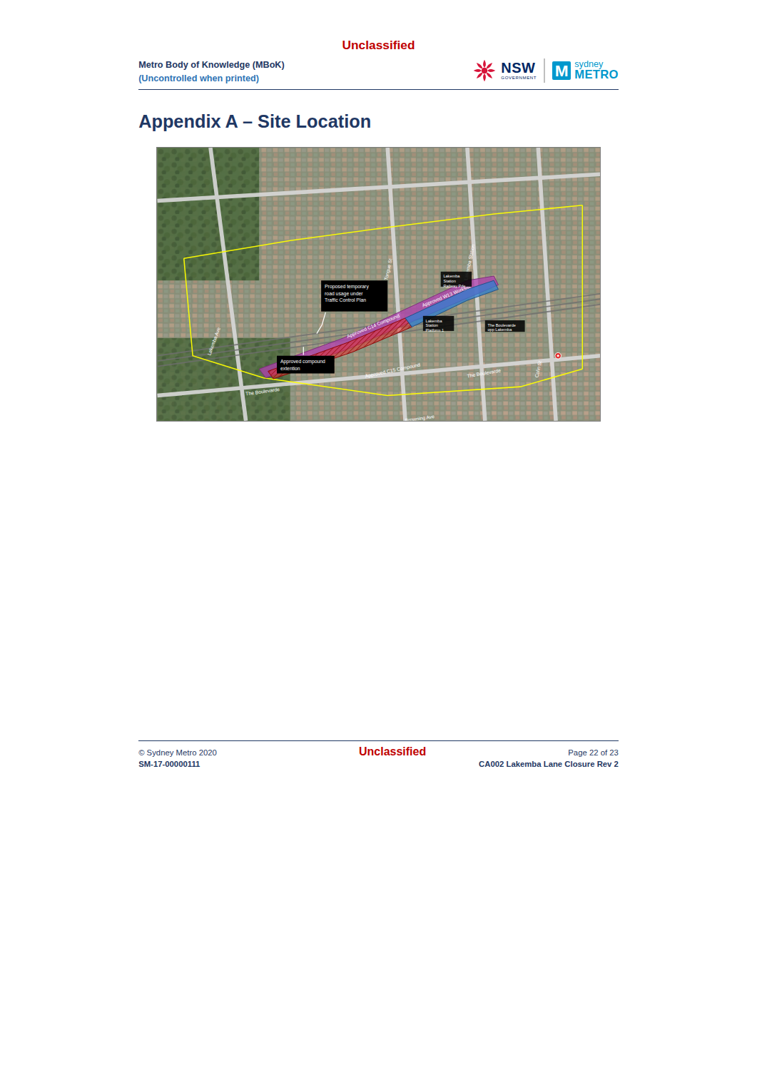Unclassified
Metro Body of Knowledge (MBoK)
(Uncontrolled when printed)
NSW GOVERNMENT
M
sydney METRO
Appendix A – Site Location
Approved C14 Compound Approved W13 Worksite Approved C15 Compound Lakemba Ave Tongue St The Boulevarde The Boulevarde Browning Ave Colin St Lakemba Station Proposed temporary road usage under Traffic Control Plan Approved compound extention Lakemba Station Railway Pde Lakemba Station Platform 1 The Boulevarde opp Lakemba
© Sydney Metro 2020
Unclassified
Page 22 of 23
SM-17-00000111
CA002 Lakemba Lane Closure Rev 2